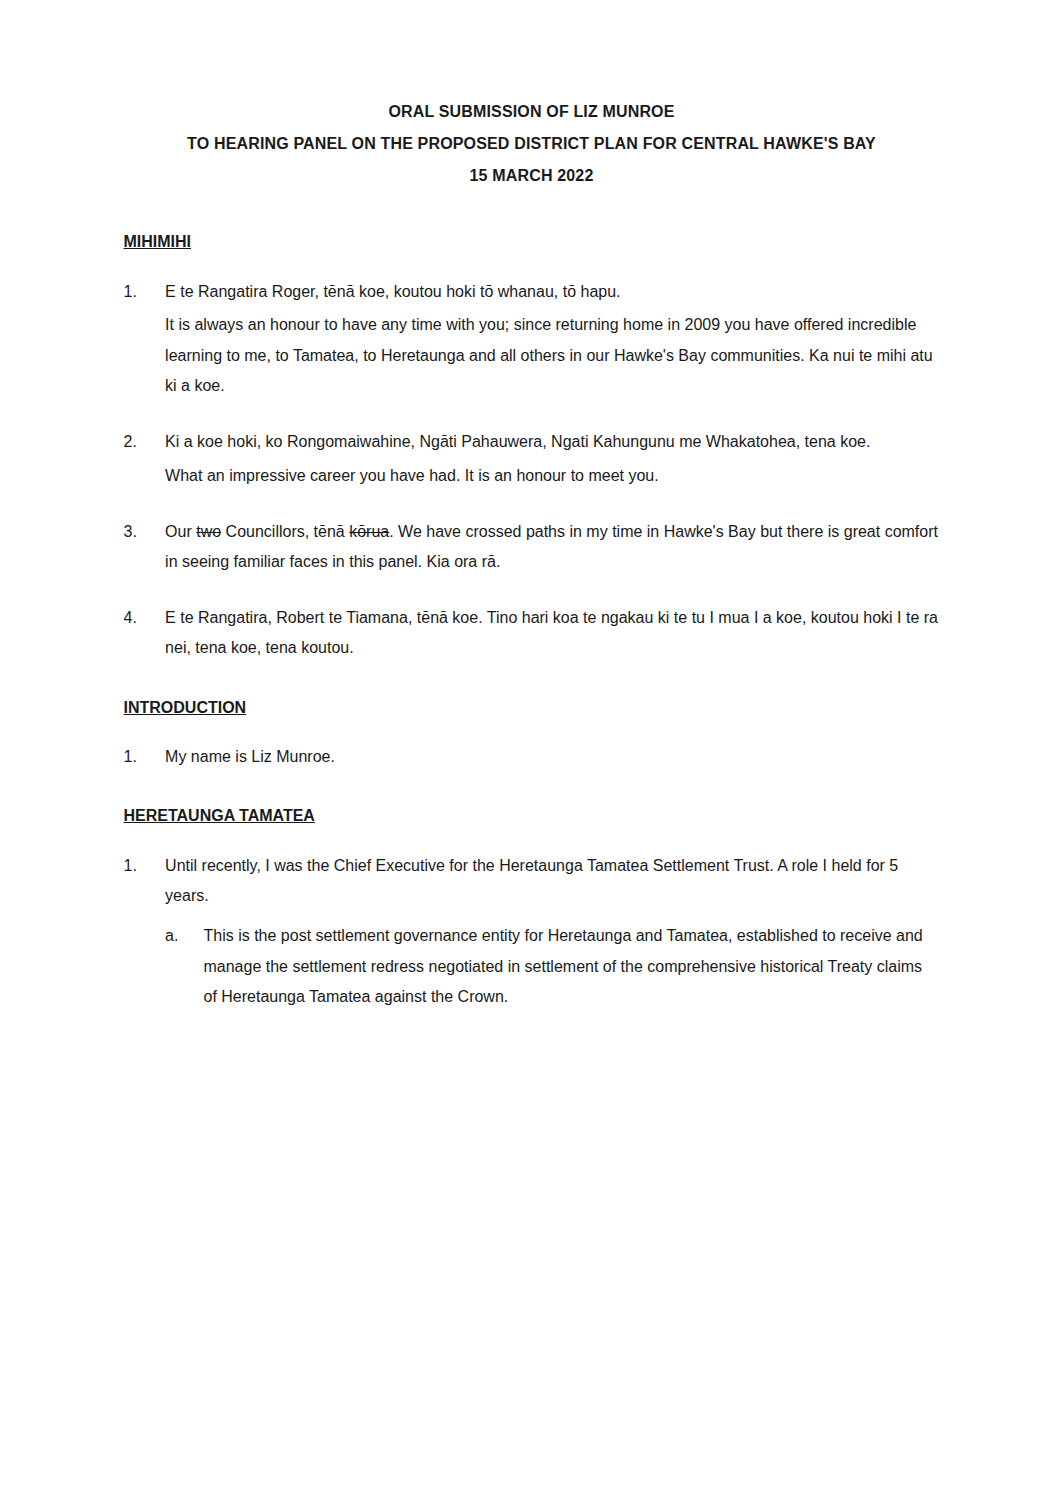Oral Submission of Liz Munroe
to Hearing Panel on the Proposed District Plan for Central Hawke's Bay
15 March 2022
Mihimihi
E te Rangatira Roger, tēnā koe, koutou hoki tō whanau, tō hapu.
It is always an honour to have any time with you; since returning home in 2009 you have offered incredible learning to me, to Tamatea, to Heretaunga and all others in our Hawke's Bay communities. Ka nui te mihi atu ki a koe.
Ki a koe hoki, ko Rongomaiwahine, Ngāti Pahauwera, Ngati Kahungunu me Whakatohea, tena koe.
What an impressive career you have had. It is an honour to meet you.
Our two Councillors, tēnā kōrua. We have crossed paths in my time in Hawke's Bay but there is great comfort in seeing familiar faces in this panel. Kia ora rā.
E te Rangatira, Robert te Tiamana, tēnā koe. Tino hari koa te ngakau ki te tu I mua I a koe, koutou hoki I te ra nei, tena koe, tena koutou.
Introduction
My name is Liz Munroe.
Heretaunga Tamatea
Until recently, I was the Chief Executive for the Heretaunga Tamatea Settlement Trust. A role I held for 5 years.
This is the post settlement governance entity for Heretaunga and Tamatea, established to receive and manage the settlement redress negotiated in settlement of the comprehensive historical Treaty claims of Heretaunga Tamatea against the Crown.